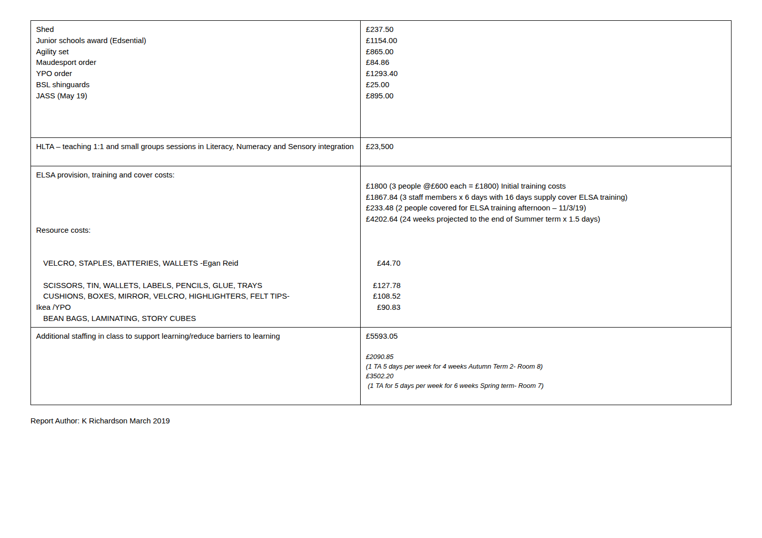| Shed Junior schools award (Edsential) Agility set Maudesport order YPO order BSL shinguards JASS (May 19) | £237.50 £1154.00 £865.00 £84.86 £1293.40 £25.00 £895.00 |
| HLTA – teaching 1:1 and small groups sessions in Literacy, Numeracy and Sensory integration | £23,500 |
| ELSA provision, training and cover costs: Resource costs: VELCRO, STAPLES, BATTERIES, WALLETS -Egan Reid SCISSORS, TIN, WALLETS, LABELS, PENCILS, GLUE, TRAYS CUSHIONS, BOXES, MIRROR, VELCRO, HIGHLIGHTERS, FELT TIPS- Ikea /YPO BEAN BAGS, LAMINATING, STORY CUBES | £1800 (3 people @£600 each = £1800) Initial training costs £1867.84 (3 staff members x 6 days with 16 days supply cover ELSA training) £233.48 (2 people covered for ELSA training afternoon – 11/3/19) £4202.64 (24 weeks projected to the end of Summer term x 1.5 days) £44.70 £127.78 £108.52 £90.83 |
| Additional staffing in class to support learning/reduce barriers to learning | £5593.05 £2090.85 (1 TA 5 days per week for 4 weeks Autumn Term 2- Room 8) £3502.20 (1 TA for 5 days per week for 6 weeks Spring term- Room 7) |
Report Author: K Richardson March 2019